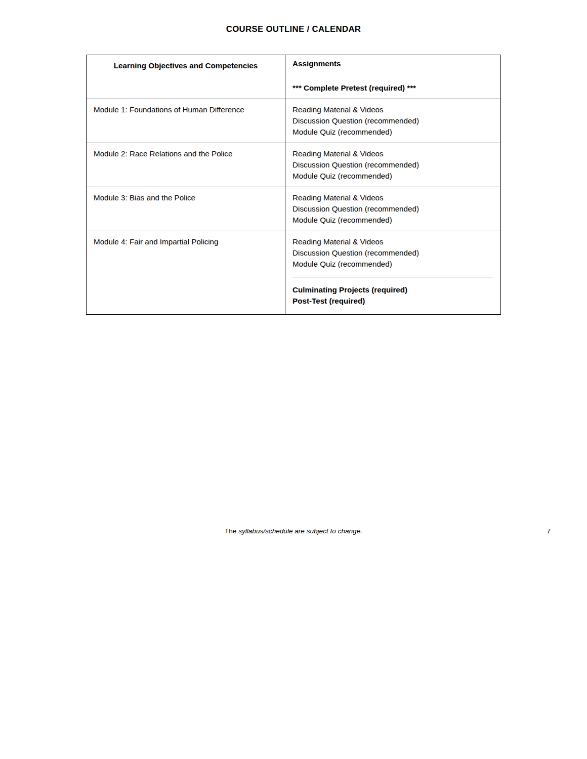COURSE OUTLINE / CALENDAR
| Learning Objectives and Competencies | Assignments *** Complete Pretest (required) *** |
| --- | --- |
| Module 1: Foundations of Human Difference | Reading Material & Videos Discussion Question (recommended) Module Quiz (recommended) |
| Module 2: Race Relations and the Police | Reading Material & Videos Discussion Question (recommended) Module Quiz (recommended) |
| Module 3: Bias and the Police | Reading Material & Videos Discussion Question (recommended) Module Quiz (recommended) |
| Module 4: Fair and Impartial Policing | Reading Material & Videos Discussion Question (recommended) Module Quiz (recommended) Culminating Projects (required) Post-Test (required) |
The syllabus/schedule are subject to change.
7